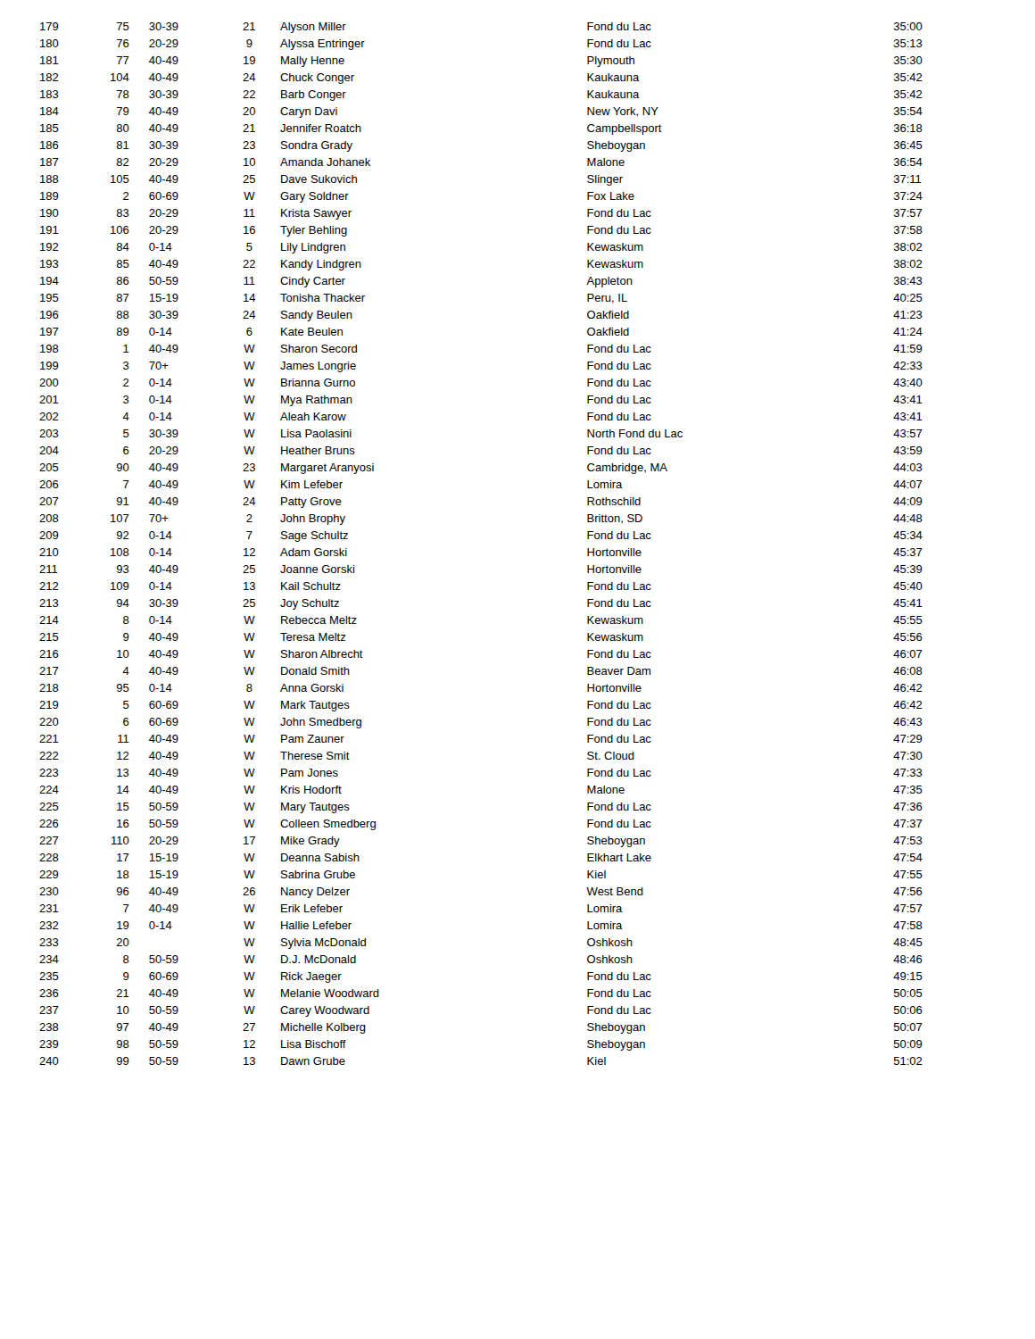| 179 | 75 | 30-39 | 21 | Alyson Miller | Fond du Lac | 35:00 |
| 180 | 76 | 20-29 | 9 | Alyssa Entringer | Fond du Lac | 35:13 |
| 181 | 77 | 40-49 | 19 | Mally Henne | Plymouth | 35:30 |
| 182 | 104 | 40-49 | 24 | Chuck Conger | Kaukauna | 35:42 |
| 183 | 78 | 30-39 | 22 | Barb Conger | Kaukauna | 35:42 |
| 184 | 79 | 40-49 | 20 | Caryn Davi | New York, NY | 35:54 |
| 185 | 80 | 40-49 | 21 | Jennifer Roatch | Campbellsport | 36:18 |
| 186 | 81 | 30-39 | 23 | Sondra Grady | Sheboygan | 36:45 |
| 187 | 82 | 20-29 | 10 | Amanda Johanek | Malone | 36:54 |
| 188 | 105 | 40-49 | 25 | Dave Sukovich | Slinger | 37:11 |
| 189 | 2 | 60-69 | W | Gary Soldner | Fox Lake | 37:24 |
| 190 | 83 | 20-29 | 11 | Krista Sawyer | Fond du Lac | 37:57 |
| 191 | 106 | 20-29 | 16 | Tyler Behling | Fond du Lac | 37:58 |
| 192 | 84 | 0-14 | 5 | Lily Lindgren | Kewaskum | 38:02 |
| 193 | 85 | 40-49 | 22 | Kandy Lindgren | Kewaskum | 38:02 |
| 194 | 86 | 50-59 | 11 | Cindy Carter | Appleton | 38:43 |
| 195 | 87 | 15-19 | 14 | Tonisha Thacker | Peru, IL | 40:25 |
| 196 | 88 | 30-39 | 24 | Sandy Beulen | Oakfield | 41:23 |
| 197 | 89 | 0-14 | 6 | Kate Beulen | Oakfield | 41:24 |
| 198 | 1 | 40-49 | W | Sharon Secord | Fond du Lac | 41:59 |
| 199 | 3 | 70+ | W | James Longrie | Fond du Lac | 42:33 |
| 200 | 2 | 0-14 | W | Brianna Gurno | Fond du Lac | 43:40 |
| 201 | 3 | 0-14 | W | Mya Rathman | Fond du Lac | 43:41 |
| 202 | 4 | 0-14 | W | Aleah Karow | Fond du Lac | 43:41 |
| 203 | 5 | 30-39 | W | Lisa Paolasini | North Fond du Lac | 43:57 |
| 204 | 6 | 20-29 | W | Heather Bruns | Fond du Lac | 43:59 |
| 205 | 90 | 40-49 | 23 | Margaret Aranyosi | Cambridge, MA | 44:03 |
| 206 | 7 | 40-49 | W | Kim Lefeber | Lomira | 44:07 |
| 207 | 91 | 40-49 | 24 | Patty Grove | Rothschild | 44:09 |
| 208 | 107 | 70+ | 2 | John Brophy | Britton, SD | 44:48 |
| 209 | 92 | 0-14 | 7 | Sage Schultz | Fond du Lac | 45:34 |
| 210 | 108 | 0-14 | 12 | Adam Gorski | Hortonville | 45:37 |
| 211 | 93 | 40-49 | 25 | Joanne Gorski | Hortonville | 45:39 |
| 212 | 109 | 0-14 | 13 | Kail Schultz | Fond du Lac | 45:40 |
| 213 | 94 | 30-39 | 25 | Joy Schultz | Fond du Lac | 45:41 |
| 214 | 8 | 0-14 | W | Rebecca Meltz | Kewaskum | 45:55 |
| 215 | 9 | 40-49 | W | Teresa Meltz | Kewaskum | 45:56 |
| 216 | 10 | 40-49 | W | Sharon Albrecht | Fond du Lac | 46:07 |
| 217 | 4 | 40-49 | W | Donald Smith | Beaver Dam | 46:08 |
| 218 | 95 | 0-14 | 8 | Anna Gorski | Hortonville | 46:42 |
| 219 | 5 | 60-69 | W | Mark Tautges | Fond du Lac | 46:42 |
| 220 | 6 | 60-69 | W | John Smedberg | Fond du Lac | 46:43 |
| 221 | 11 | 40-49 | W | Pam Zauner | Fond du Lac | 47:29 |
| 222 | 12 | 40-49 | W | Therese Smit | St. Cloud | 47:30 |
| 223 | 13 | 40-49 | W | Pam Jones | Fond du Lac | 47:33 |
| 224 | 14 | 40-49 | W | Kris Hodorft | Malone | 47:35 |
| 225 | 15 | 50-59 | W | Mary Tautges | Fond du Lac | 47:36 |
| 226 | 16 | 50-59 | W | Colleen Smedberg | Fond du Lac | 47:37 |
| 227 | 110 | 20-29 | 17 | Mike Grady | Sheboygan | 47:53 |
| 228 | 17 | 15-19 | W | Deanna Sabish | Elkhart Lake | 47:54 |
| 229 | 18 | 15-19 | W | Sabrina Grube | Kiel | 47:55 |
| 230 | 96 | 40-49 | 26 | Nancy Delzer | West Bend | 47:56 |
| 231 | 7 | 40-49 | W | Erik Lefeber | Lomira | 47:57 |
| 232 | 19 | 0-14 | W | Hallie Lefeber | Lomira | 47:58 |
| 233 | 20 | | W | Sylvia McDonald | Oshkosh | 48:45 |
| 234 | 8 | 50-59 | W | D.J. McDonald | Oshkosh | 48:46 |
| 235 | 9 | 60-69 | W | Rick Jaeger | Fond du Lac | 49:15 |
| 236 | 21 | 40-49 | W | Melanie Woodward | Fond du Lac | 50:05 |
| 237 | 10 | 50-59 | W | Carey Woodward | Fond du Lac | 50:06 |
| 238 | 97 | 40-49 | 27 | Michelle Kolberg | Sheboygan | 50:07 |
| 239 | 98 | 50-59 | 12 | Lisa Bischoff | Sheboygan | 50:09 |
| 240 | 99 | 50-59 | 13 | Dawn Grube | Kiel | 51:02 |